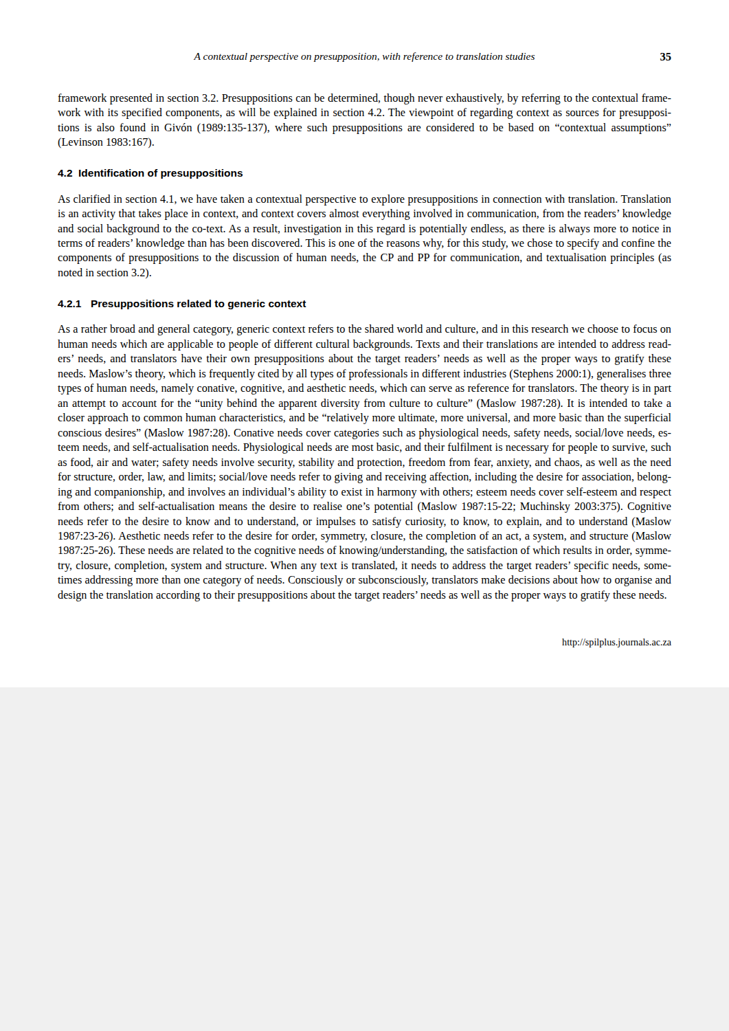A contextual perspective on presupposition, with reference to translation studies 35
framework presented in section 3.2. Presuppositions can be determined, though never exhaustively, by referring to the contextual framework with its specified components, as will be explained in section 4.2. The viewpoint of regarding context as sources for presuppositions is also found in Givón (1989:135-137), where such presuppositions are considered to be based on “contextual assumptions” (Levinson 1983:167).
4.2 Identification of presuppositions
As clarified in section 4.1, we have taken a contextual perspective to explore presuppositions in connection with translation. Translation is an activity that takes place in context, and context covers almost everything involved in communication, from the readers’ knowledge and social background to the co-text. As a result, investigation in this regard is potentially endless, as there is always more to notice in terms of readers’ knowledge than has been discovered. This is one of the reasons why, for this study, we chose to specify and confine the components of presuppositions to the discussion of human needs, the CP and PP for communication, and textualisation principles (as noted in section 3.2).
4.2.1 Presuppositions related to generic context
As a rather broad and general category, generic context refers to the shared world and culture, and in this research we choose to focus on human needs which are applicable to people of different cultural backgrounds. Texts and their translations are intended to address readers’ needs, and translators have their own presuppositions about the target readers’ needs as well as the proper ways to gratify these needs. Maslow’s theory, which is frequently cited by all types of professionals in different industries (Stephens 2000:1), generalises three types of human needs, namely conative, cognitive, and aesthetic needs, which can serve as reference for translators. The theory is in part an attempt to account for the “unity behind the apparent diversity from culture to culture” (Maslow 1987:28). It is intended to take a closer approach to common human characteristics, and be “relatively more ultimate, more universal, and more basic than the superficial conscious desires” (Maslow 1987:28). Conative needs cover categories such as physiological needs, safety needs, social/love needs, esteem needs, and self-actualisation needs. Physiological needs are most basic, and their fulfilment is necessary for people to survive, such as food, air and water; safety needs involve security, stability and protection, freedom from fear, anxiety, and chaos, as well as the need for structure, order, law, and limits; social/love needs refer to giving and receiving affection, including the desire for association, belonging and companionship, and involves an individual’s ability to exist in harmony with others; esteem needs cover self-esteem and respect from others; and self-actualisation means the desire to realise one’s potential (Maslow 1987:15-22; Muchinsky 2003:375). Cognitive needs refer to the desire to know and to understand, or impulses to satisfy curiosity, to know, to explain, and to understand (Maslow 1987:23-26). Aesthetic needs refer to the desire for order, symmetry, closure, the completion of an act, a system, and structure (Maslow 1987:25-26). These needs are related to the cognitive needs of knowing/understanding, the satisfaction of which results in order, symmetry, closure, completion, system and structure. When any text is translated, it needs to address the target readers’ specific needs, sometimes addressing more than one category of needs. Consciously or subconsciously, translators make decisions about how to organise and design the translation according to their presuppositions about the target readers’ needs as well as the proper ways to gratify these needs.
http://spilplus.journals.ac.za